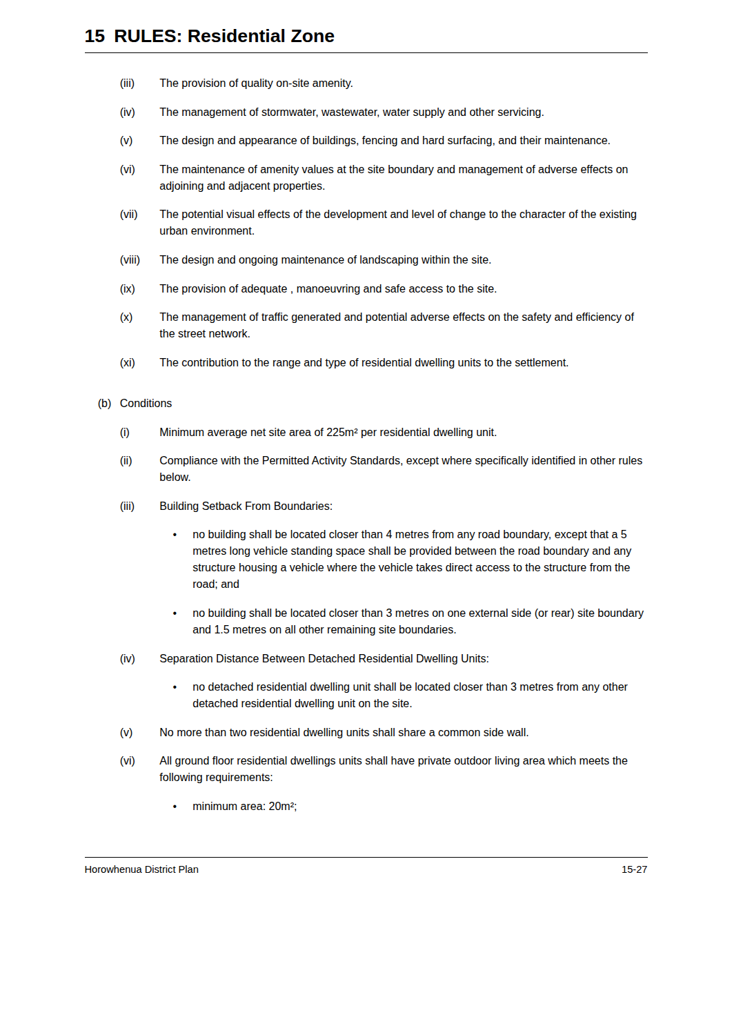15 RULES: Residential Zone
(iii)
The provision of quality on-site amenity.
(iv)
The management of stormwater, wastewater, water supply and other servicing.
(v)
The design and appearance of buildings, fencing and hard surfacing, and their maintenance.
(vi)
The maintenance of amenity values at the site boundary and management of adverse effects on adjoining and adjacent properties.
(vii)
The potential visual effects of the development and level of change to the character of the existing urban environment.
(viii)
The design and ongoing maintenance of landscaping within the site.
(ix)
The provision of adequate , manoeuvring and safe access to the site.
(x)
The management of traffic generated and potential adverse effects on the safety and efficiency of the street network.
(xi)
The contribution to the range and type of residential dwelling units to the settlement.
(b)
Conditions
(i)
Minimum average net site area of 225m² per residential dwelling unit.
(ii)
Compliance with the Permitted Activity Standards, except where specifically identified in other rules below.
(iii)
Building Setback From Boundaries:
•
no building shall be located closer than 4 metres from any road boundary, except that a 5 metres long vehicle standing space shall be provided between the road boundary and any structure housing a vehicle where the vehicle takes direct access to the structure from the road; and
•
no building shall be located closer than 3 metres on one external side (or rear) site boundary and 1.5 metres on all other remaining site boundaries.
(iv)
Separation Distance Between Detached Residential Dwelling Units:
•
no detached residential dwelling unit shall be located closer than 3 metres from any other detached residential dwelling unit on the site.
(v)
No more than two residential dwelling units shall share a common side wall.
(vi)
All ground floor residential dwellings units shall have private outdoor living area which meets the following requirements:
•
minimum area: 20m²;
Horowhenua District Plan 15-27